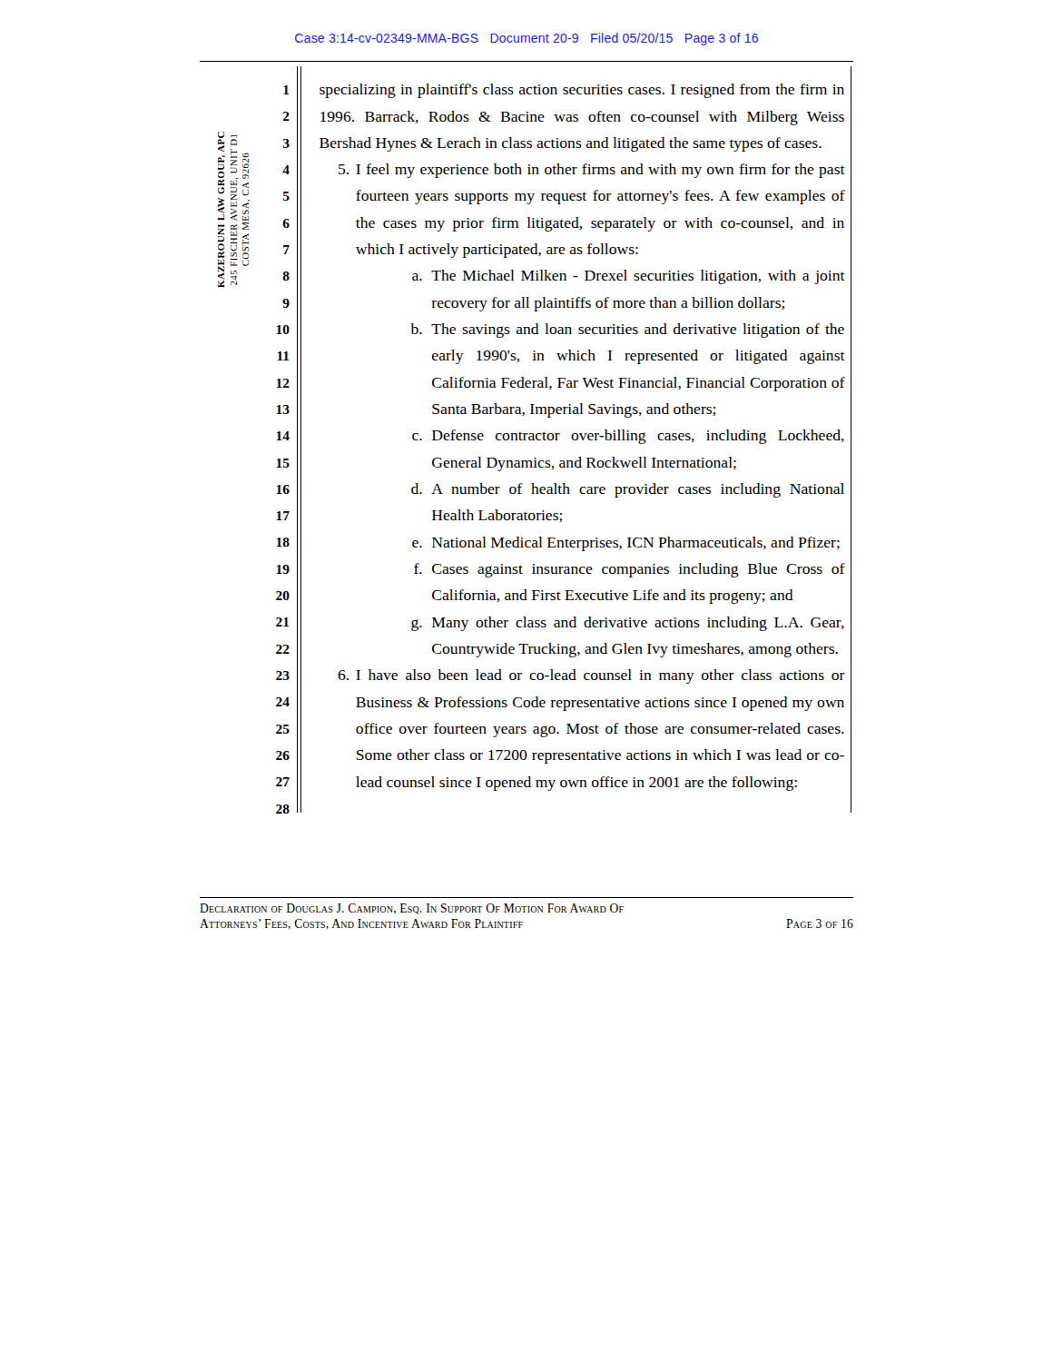Case 3:14-cv-02349-MMA-BGS Document 20-9 Filed 05/20/15 Page 3 of 16
1
2
3
4
5
6
7
8
9
10
11
12
13
14
15
16
17
18
19
20
21
22
23
24
25
26
27
28
KAZEROUNI LAW GROUP, APC
245 FISCHER AVENUE, UNIT D1
COSTA MESA, CA 92626
specializing in plaintiff's class action securities cases. I resigned from the firm in 1996. Barrack, Rodos & Bacine was often co-counsel with Milberg Weiss Bershad Hynes & Lerach in class actions and litigated the same types of cases.
5. I feel my experience both in other firms and with my own firm for the past fourteen years supports my request for attorney's fees. A few examples of the cases my prior firm litigated, separately or with co-counsel, and in which I actively participated, are as follows:
a. The Michael Milken - Drexel securities litigation, with a joint recovery for all plaintiffs of more than a billion dollars;
b. The savings and loan securities and derivative litigation of the early 1990's, in which I represented or litigated against California Federal, Far West Financial, Financial Corporation of Santa Barbara, Imperial Savings, and others;
c. Defense contractor over-billing cases, including Lockheed, General Dynamics, and Rockwell International;
d. A number of health care provider cases including National Health Laboratories;
e. National Medical Enterprises, ICN Pharmaceuticals, and Pfizer;
f. Cases against insurance companies including Blue Cross of California, and First Executive Life and its progeny; and
g. Many other class and derivative actions including L.A. Gear, Countrywide Trucking, and Glen Ivy timeshares, among others.
6. I have also been lead or co-lead counsel in many other class actions or Business & Professions Code representative actions since I opened my own office over fourteen years ago. Most of those are consumer-related cases. Some other class or 17200 representative actions in which I was lead or co-lead counsel since I opened my own office in 2001 are the following:
Declaration of Douglas J. Campion, Esq. In Support Of Motion For Award Of
Attorneys’ Fees, Costs, And Incentive Award For Plaintiff Page 3 of 16